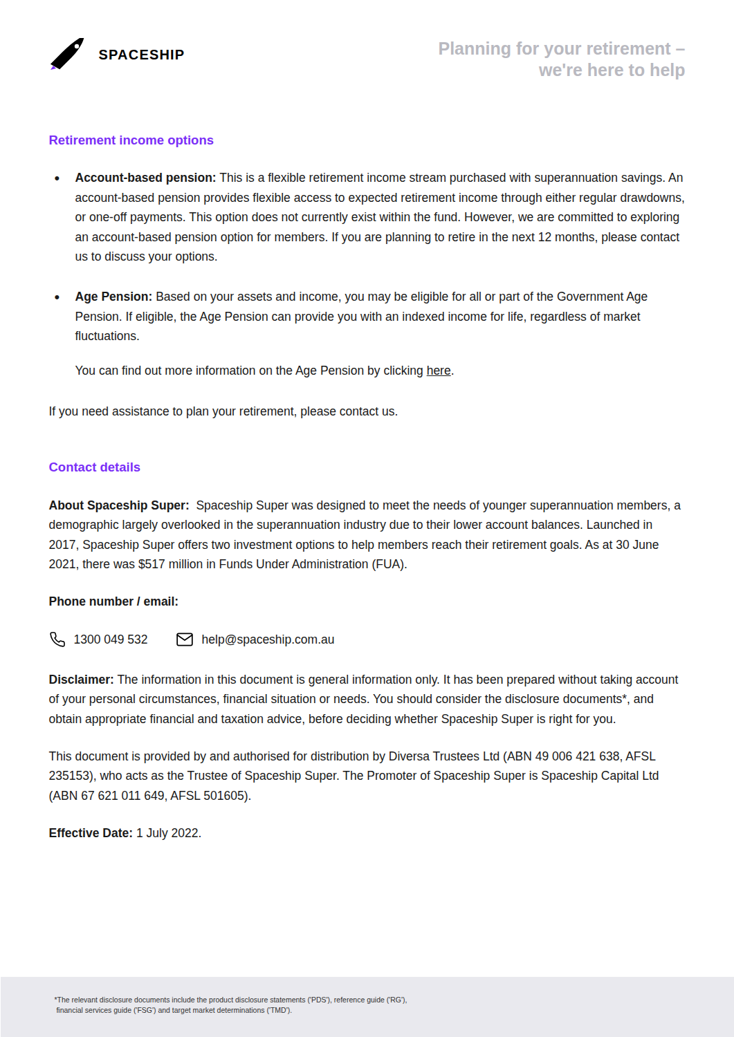SPACESHIP
Planning for your retirement –
we're here to help
Retirement income options
Account-based pension: This is a flexible retirement income stream purchased with superannuation savings. An account-based pension provides flexible access to expected retirement income through either regular drawdowns, or one-off payments. This option does not currently exist within the fund. However, we are committed to exploring an account-based pension option for members. If you are planning to retire in the next 12 months, please contact us to discuss your options.
Age Pension: Based on your assets and income, you may be eligible for all or part of the Government Age Pension. If eligible, the Age Pension can provide you with an indexed income for life, regardless of market fluctuations.
You can find out more information on the Age Pension by clicking here.
If you need assistance to plan your retirement, please contact us.
Contact details
About Spaceship Super: Spaceship Super was designed to meet the needs of younger superannuation members, a demographic largely overlooked in the superannuation industry due to their lower account balances. Launched in 2017, Spaceship Super offers two investment options to help members reach their retirement goals. As at 30 June 2021, there was $517 million in Funds Under Administration (FUA).
Phone number / email:
1300 049 532
help@spaceship.com.au
Disclaimer: The information in this document is general information only. It has been prepared without taking account of your personal circumstances, financial situation or needs. You should consider the disclosure documents*, and obtain appropriate financial and taxation advice, before deciding whether Spaceship Super is right for you.
This document is provided by and authorised for distribution by Diversa Trustees Ltd (ABN 49 006 421 638, AFSL 235153), who acts as the Trustee of Spaceship Super. The Promoter of Spaceship Super is Spaceship Capital Ltd (ABN 67 621 011 649, AFSL 501605).
Effective Date: 1 July 2022.
*The relevant disclosure documents include the product disclosure statements ('PDS'), reference guide ('RG'),
financial services guide ('FSG') and target market determinations ('TMD').